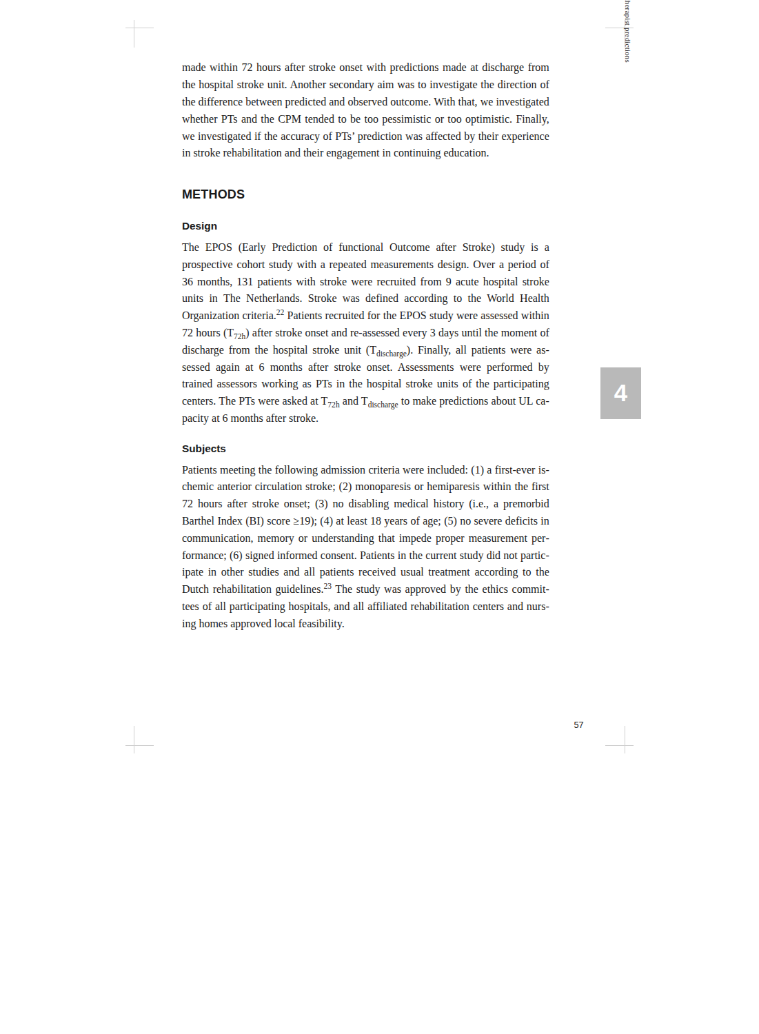Chapter 4 Accuracy of therapist predictions
4
made within 72 hours after stroke onset with predictions made at discharge from the hospital stroke unit. Another secondary aim was to investigate the direction of the difference between predicted and observed outcome. With that, we investigated whether PTs and the CPM tended to be too pessimistic or too optimistic. Finally, we investigated if the accuracy of PTs’ prediction was affected by their experience in stroke rehabilitation and their engagement in continuing education.
Methods
Design
The EPOS (Early Prediction of functional Outcome after Stroke) study is a prospective cohort study with a repeated measurements design. Over a period of 36 months, 131 patients with stroke were recruited from 9 acute hospital stroke units in The Netherlands. Stroke was defined according to the World Health Organization criteria.22 Patients recruited for the EPOS study were assessed within 72 hours (T72h) after stroke onset and re-assessed every 3 days until the moment of discharge from the hospital stroke unit (Tdischarge). Finally, all patients were assessed again at 6 months after stroke onset. Assessments were performed by trained assessors working as PTs in the hospital stroke units of the participating centers. The PTs were asked at T72h and Tdischarge to make predictions about UL capacity at 6 months after stroke.
Subjects
Patients meeting the following admission criteria were included: (1) a first-ever ischemic anterior circulation stroke; (2) monoparesis or hemiparesis within the first 72 hours after stroke onset; (3) no disabling medical history (i.e., a premorbid Barthel Index (BI) score ≥19); (4) at least 18 years of age; (5) no severe deficits in communication, memory or understanding that impede proper measurement performance; (6) signed informed consent. Patients in the current study did not participate in other studies and all patients received usual treatment according to the Dutch rehabilitation guidelines.23 The study was approved by the ethics committees of all participating hospitals, and all affiliated rehabilitation centers and nursing homes approved local feasibility.
57